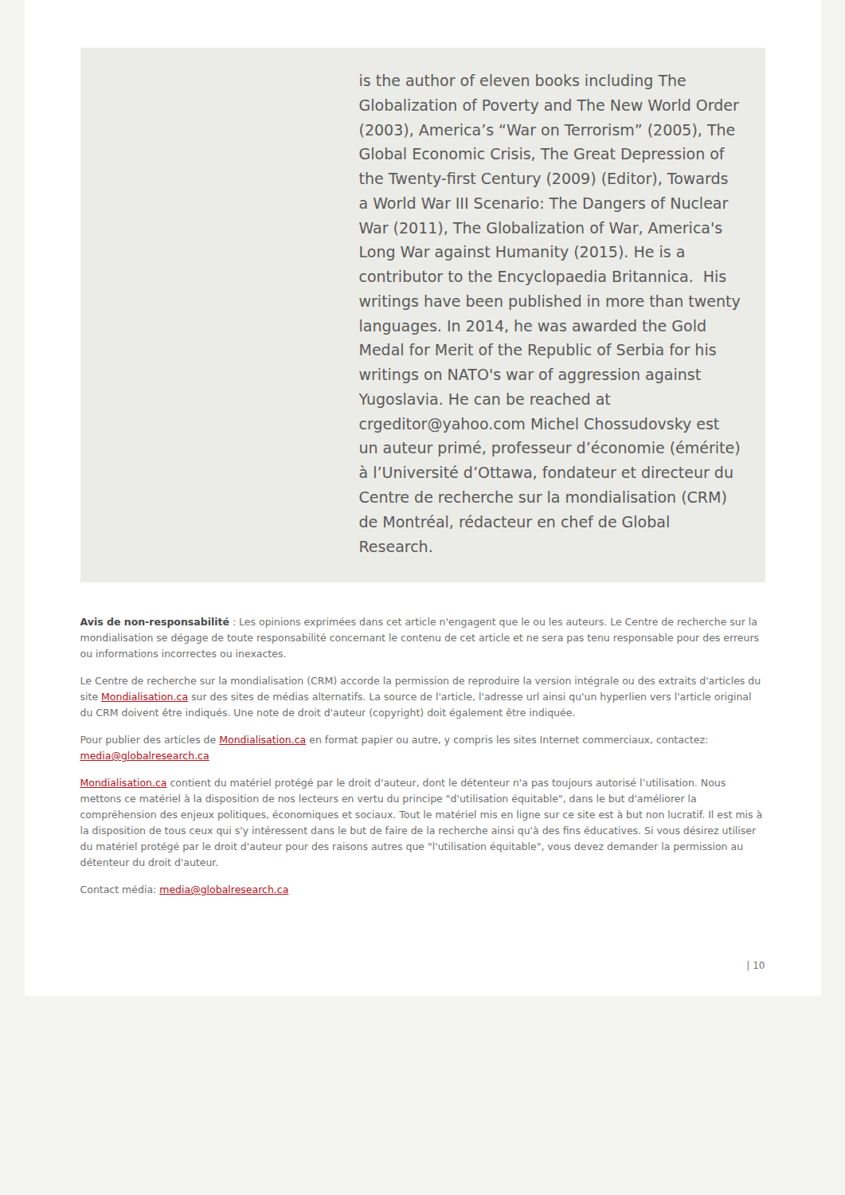is the author of eleven books including The Globalization of Poverty and The New World Order (2003), America’s “War on Terrorism” (2005), The Global Economic Crisis, The Great Depression of the Twenty-first Century (2009) (Editor), Towards a World War III Scenario: The Dangers of Nuclear War (2011), The Globalization of War, America's Long War against Humanity (2015). He is a contributor to the Encyclopaedia Britannica. His writings have been published in more than twenty languages. In 2014, he was awarded the Gold Medal for Merit of the Republic of Serbia for his writings on NATO's war of aggression against Yugoslavia. He can be reached at crgeditor@yahoo.com Michel Chossudovsky est un auteur primé, professeur d’économie (émérite) à l’Université d’Ottawa, fondateur et directeur du Centre de recherche sur la mondialisation (CRM) de Montréal, rédacteur en chef de Global Research.
Avis de non-responsabilité : Les opinions exprimées dans cet article n'engagent que le ou les auteurs. Le Centre de recherche sur la mondialisation se dégage de toute responsabilité concernant le contenu de cet article et ne sera pas tenu responsable pour des erreurs ou informations incorrectes ou inexactes.
Le Centre de recherche sur la mondialisation (CRM) accorde la permission de reproduire la version intégrale ou des extraits d'articles du site Mondialisation.ca sur des sites de médias alternatifs. La source de l'article, l'adresse url ainsi qu'un hyperlien vers l'article original du CRM doivent être indiqués. Une note de droit d'auteur (copyright) doit également être indiquée.
Pour publier des articles de Mondialisation.ca en format papier ou autre, y compris les sites Internet commerciaux, contactez: media@globalresearch.ca
Mondialisation.ca contient du matériel protégé par le droit d'auteur, dont le détenteur n'a pas toujours autorisé l’utilisation. Nous mettons ce matériel à la disposition de nos lecteurs en vertu du principe "d'utilisation équitable", dans le but d'améliorer la compréhension des enjeux politiques, économiques et sociaux. Tout le matériel mis en ligne sur ce site est à but non lucratif. Il est mis à la disposition de tous ceux qui s'y intéressent dans le but de faire de la recherche ainsi qu'à des fins éducatives. Si vous désirez utiliser du matériel protégé par le droit d'auteur pour des raisons autres que "l'utilisation équitable", vous devez demander la permission au détenteur du droit d'auteur.
Contact média: media@globalresearch.ca
| 10